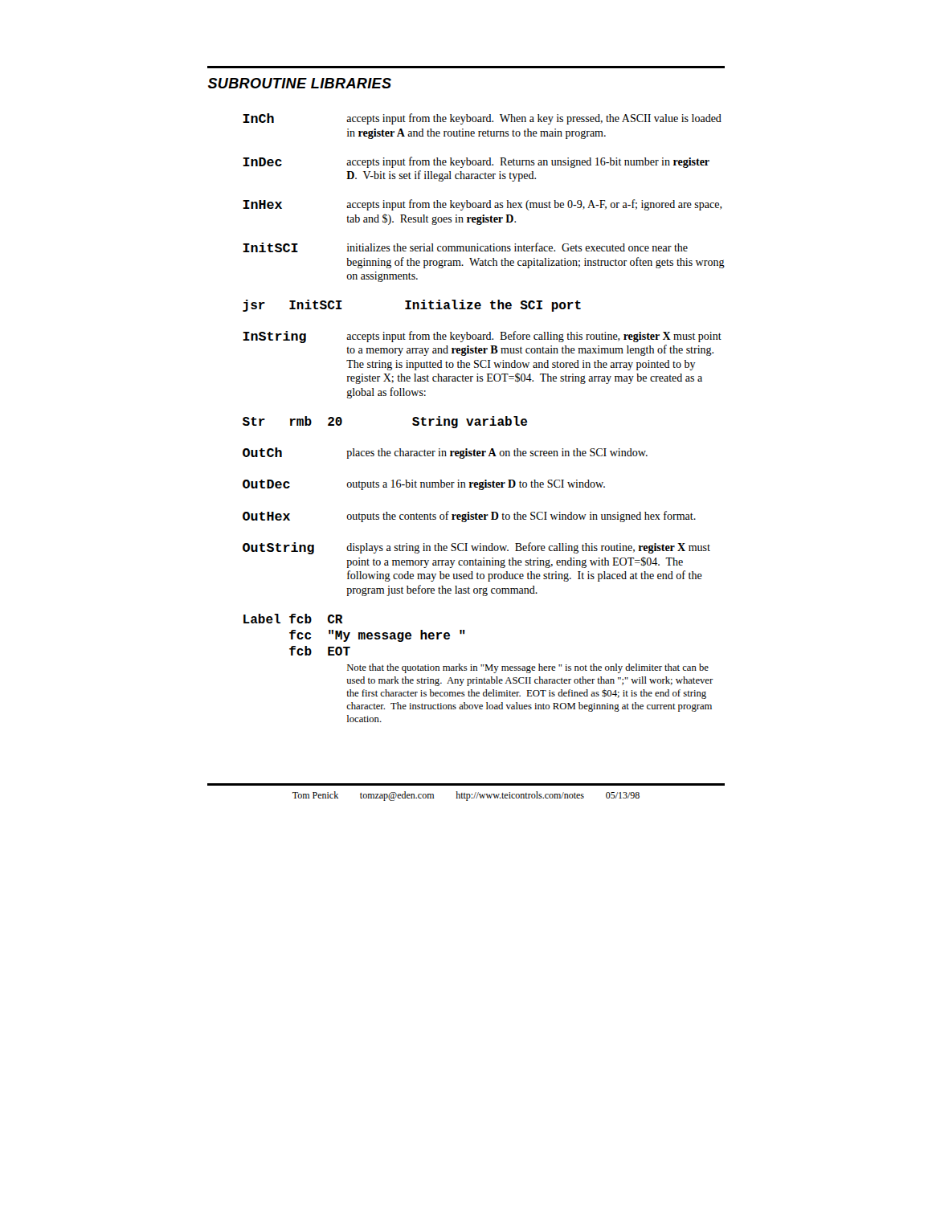SUBROUTINE LIBRARIES
| InCh | accepts input from the keyboard. When a key is pressed, the ASCII value is loaded in register A and the routine returns to the main program. |
| InDec | accepts input from the keyboard. Returns an unsigned 16-bit number in register D . V-bit is set if illegal character is typed. |
| InHex | accepts input from the keyboard as hex (must be 0-9, A-F, or a-f; ignored are space, tab and $). Result goes in register D . |
| InitSCI | initializes the serial communications interface. Gets executed once near the beginning of the program. Watch the capitalization; instructor often gets this wrong on assignments. |
jsr InitSCI Initialize the SCI port
| InString | accepts input from the keyboard. Before calling this routine, register X must point to a memory array and register B must contain the maximum length of the string. The string is inputted to the SCI window and stored in the array pointed to by register X; the last character is EOT=$04. The string array may be created as a global as follows: |
Str rmb 20 String variable
| OutCh | places the character in register A on the screen in the SCI window. |
| OutDec | outputs a 16-bit number in register D to the SCI window. |
| OutHex | outputs the contents of register D to the SCI window in unsigned hex format. |
| OutString | displays a string in the SCI window. Before calling this routine, register X must point to a memory array containing the string, ending with EOT=$04. The following code may be used to produce the string. It is placed at the end of the program just before the last org command. |
Label fcb CR fcc "My message here " fcb EOT
Note that the quotation marks in "My message here " is not the only delimiter that can be used to mark the string. Any printable ASCII character other than ";" will work; whatever the first character is becomes the delimiter. EOT is defined as $04; it is the end of string character. The instructions above load values into ROM beginning at the current program location.
Tom Penick tomzap@eden.com http://www.teicontrols.com/notes 05/13/98